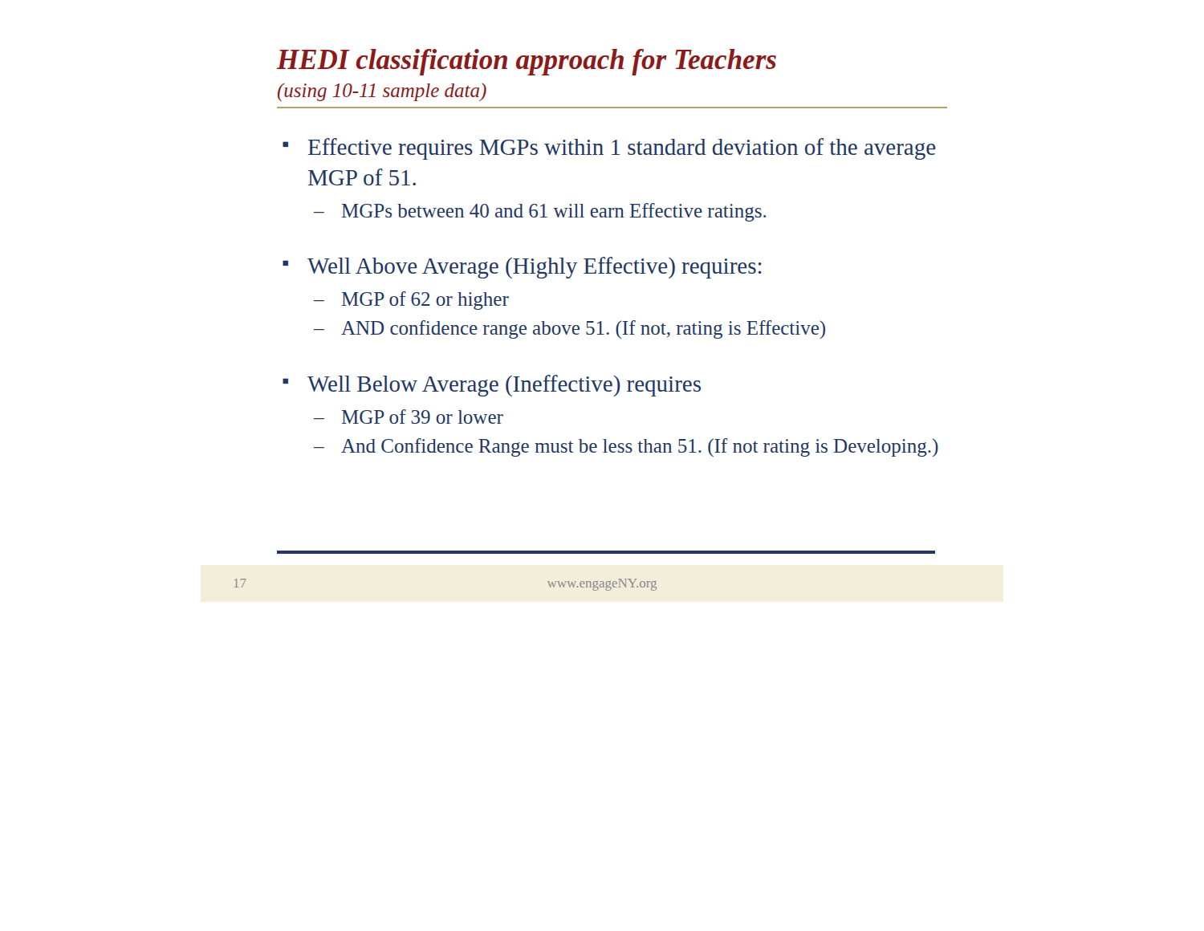HEDI classification approach for Teachers
(using 10-11 sample data)
Effective requires MGPs within 1 standard deviation of the average MGP of 51.
MGPs between 40 and 61 will earn Effective ratings.
Well Above Average (Highly Effective) requires:
MGP of 62 or higher
AND confidence range above 51. (If not, rating is Effective)
Well Below Average (Ineffective) requires
MGP of 39 or lower
And Confidence Range must be less than 51. (If not rating is Developing.)
17 www.engageNY.org